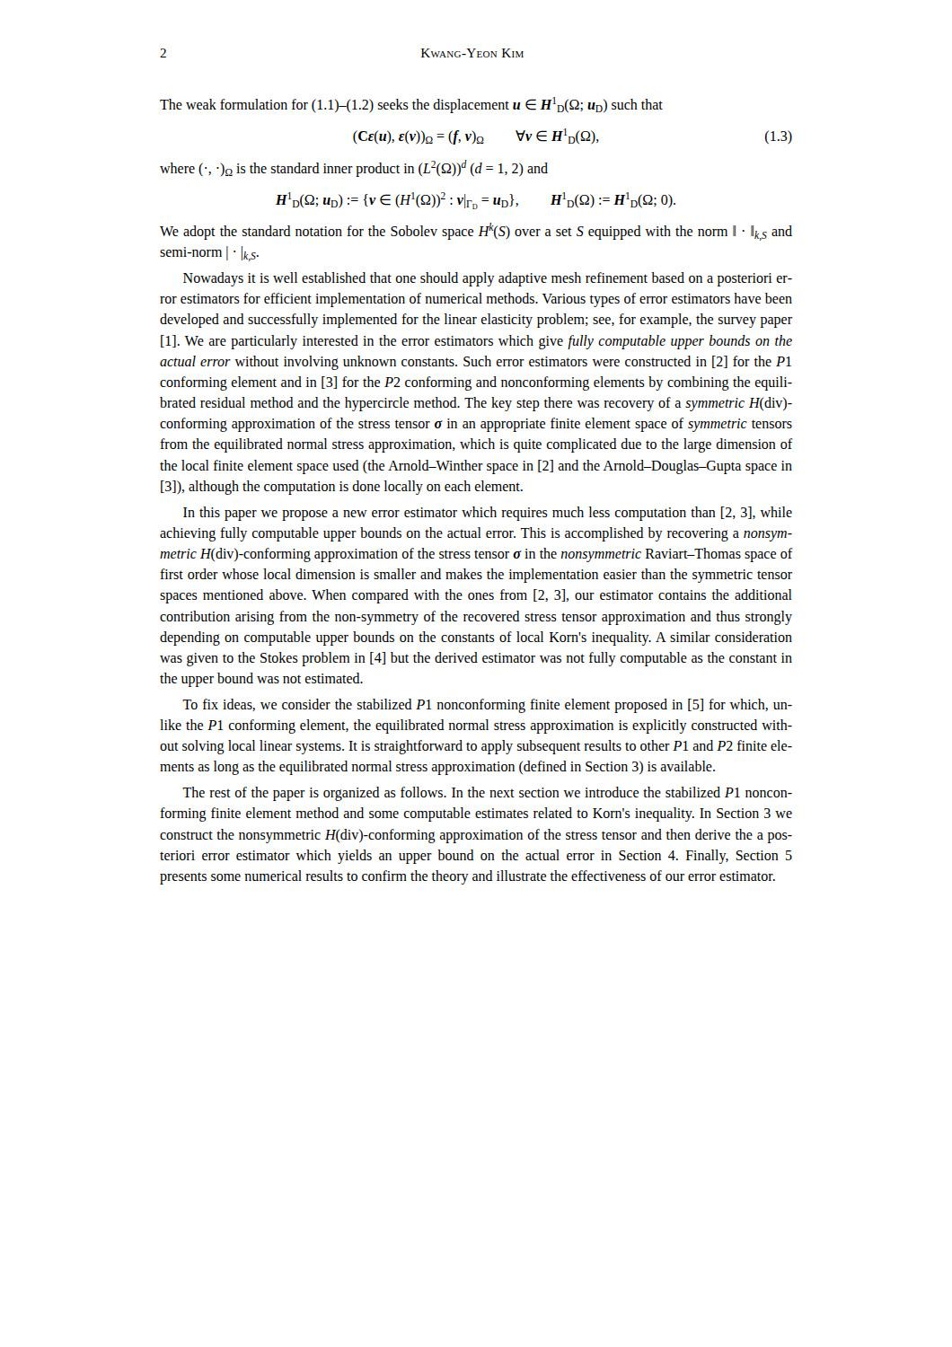2 Kwang-Yeon Kim
The weak formulation for (1.1)–(1.2) seeks the displacement u ∈ H1D(Ω; uD) such that
(Cε(u), ε(v))Ω = (f, v)Ω ∀v ∈ H1D(Ω), (1.3)
where (·, ·)Ω is the standard inner product in (L2(Ω))d (d = 1, 2) and
H1D(Ω; uD) := {v ∈ (H1(Ω))2 : v|ΓD = uD}, H1D(Ω) := H1D(Ω; 0).
We adopt the standard notation for the Sobolev space Hk(S) over a set S equipped with the norm ‖ · ‖k,S and semi-norm | · |k,S.
Nowadays it is well established that one should apply adaptive mesh refinement based on a posteriori error estimators for efficient implementation of numerical methods. Various types of error estimators have been developed and successfully implemented for the linear elasticity problem; see, for example, the survey paper [1]. We are particularly interested in the error estimators which give fully computable upper bounds on the actual error without involving unknown constants. Such error estimators were constructed in [2] for the P1 conforming element and in [3] for the P2 conforming and nonconforming elements by combining the equilibrated residual method and the hypercircle method. The key step there was recovery of a symmetric H(div)-conforming approximation of the stress tensor σ in an appropriate finite element space of symmetric tensors from the equilibrated normal stress approximation, which is quite complicated due to the large dimension of the local finite element space used (the Arnold–Winther space in [2] and the Arnold–Douglas–Gupta space in [3]), although the computation is done locally on each element.
In this paper we propose a new error estimator which requires much less computation than [2, 3], while achieving fully computable upper bounds on the actual error. This is accomplished by recovering a nonsymmetric H(div)-conforming approximation of the stress tensor σ in the nonsymmetric Raviart–Thomas space of first order whose local dimension is smaller and makes the implementation easier than the symmetric tensor spaces mentioned above. When compared with the ones from [2, 3], our estimator contains the additional contribution arising from the non-symmetry of the recovered stress tensor approximation and thus strongly depending on computable upper bounds on the constants of local Korn's inequality. A similar consideration was given to the Stokes problem in [4] but the derived estimator was not fully computable as the constant in the upper bound was not estimated.
To fix ideas, we consider the stabilized P1 nonconforming finite element proposed in [5] for which, unlike the P1 conforming element, the equilibrated normal stress approximation is explicitly constructed without solving local linear systems. It is straightforward to apply subsequent results to other P1 and P2 finite elements as long as the equilibrated normal stress approximation (defined in Section 3) is available.
The rest of the paper is organized as follows. In the next section we introduce the stabilized P1 nonconforming finite element method and some computable estimates related to Korn's inequality. In Section 3 we construct the nonsymmetric H(div)-conforming approximation of the stress tensor and then derive the a posteriori error estimator which yields an upper bound on the actual error in Section 4. Finally, Section 5 presents some numerical results to confirm the theory and illustrate the effectiveness of our error estimator.